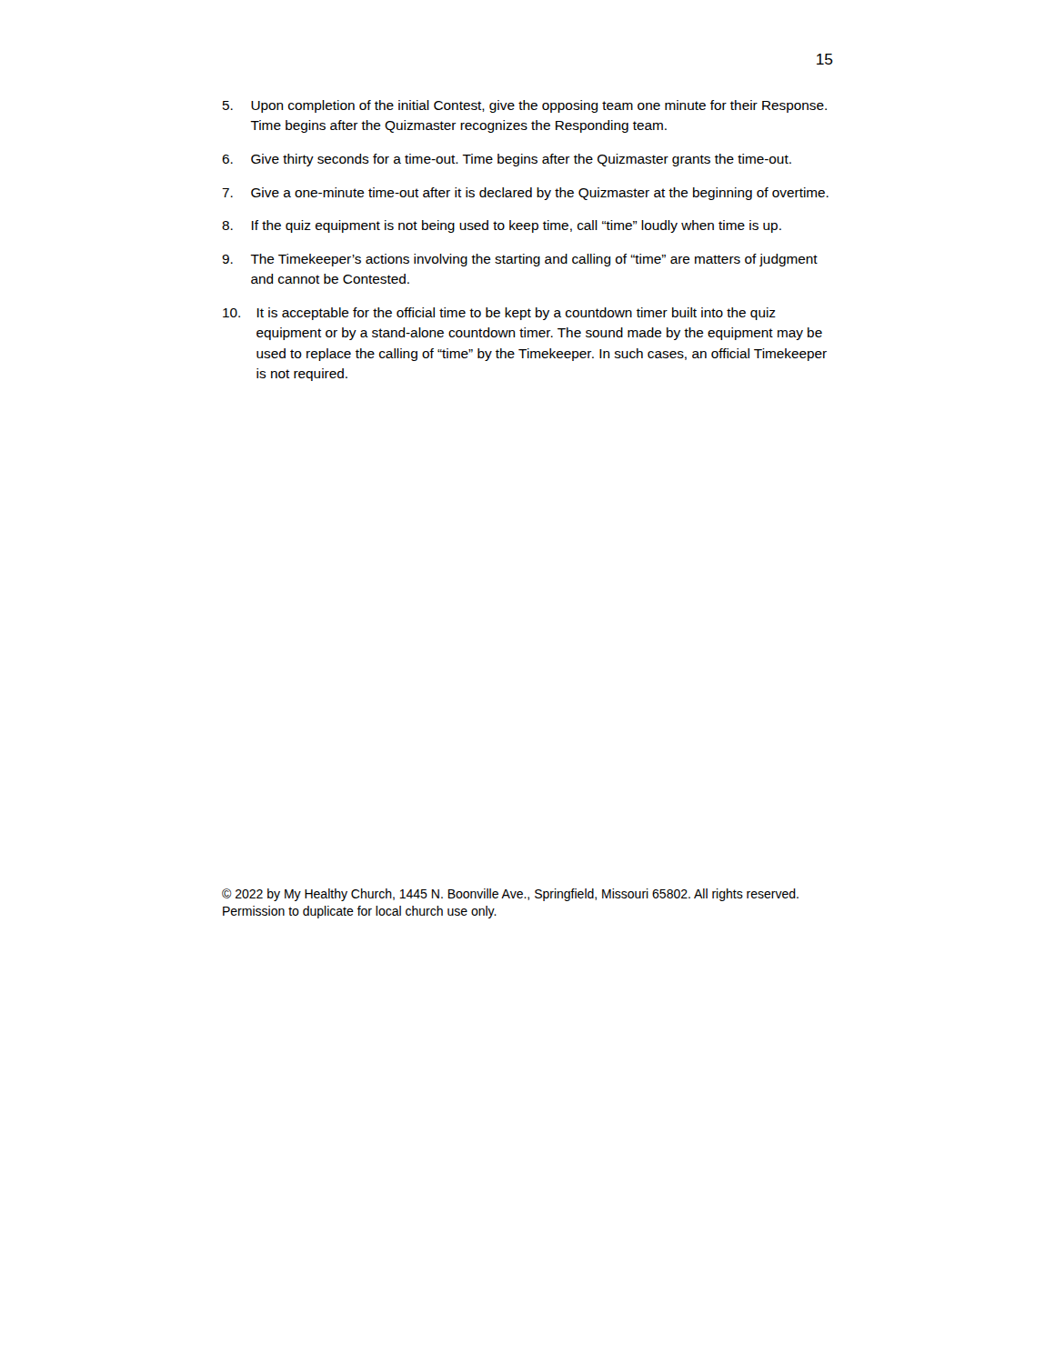15
5. Upon completion of the initial Contest, give the opposing team one minute for their Response. Time begins after the Quizmaster recognizes the Responding team.
6. Give thirty seconds for a time-out. Time begins after the Quizmaster grants the time-out.
7. Give a one-minute time-out after it is declared by the Quizmaster at the beginning of overtime.
8. If the quiz equipment is not being used to keep time, call “time” loudly when time is up.
9. The Timekeeper’s actions involving the starting and calling of “time” are matters of judgment and cannot be Contested.
10. It is acceptable for the official time to be kept by a countdown timer built into the quiz equipment or by a stand-alone countdown timer. The sound made by the equipment may be used to replace the calling of “time” by the Timekeeper. In such cases, an official Timekeeper is not required.
© 2022 by My Healthy Church, 1445 N. Boonville Ave., Springfield, Missouri 65802. All rights reserved. Permission to duplicate for local church use only.